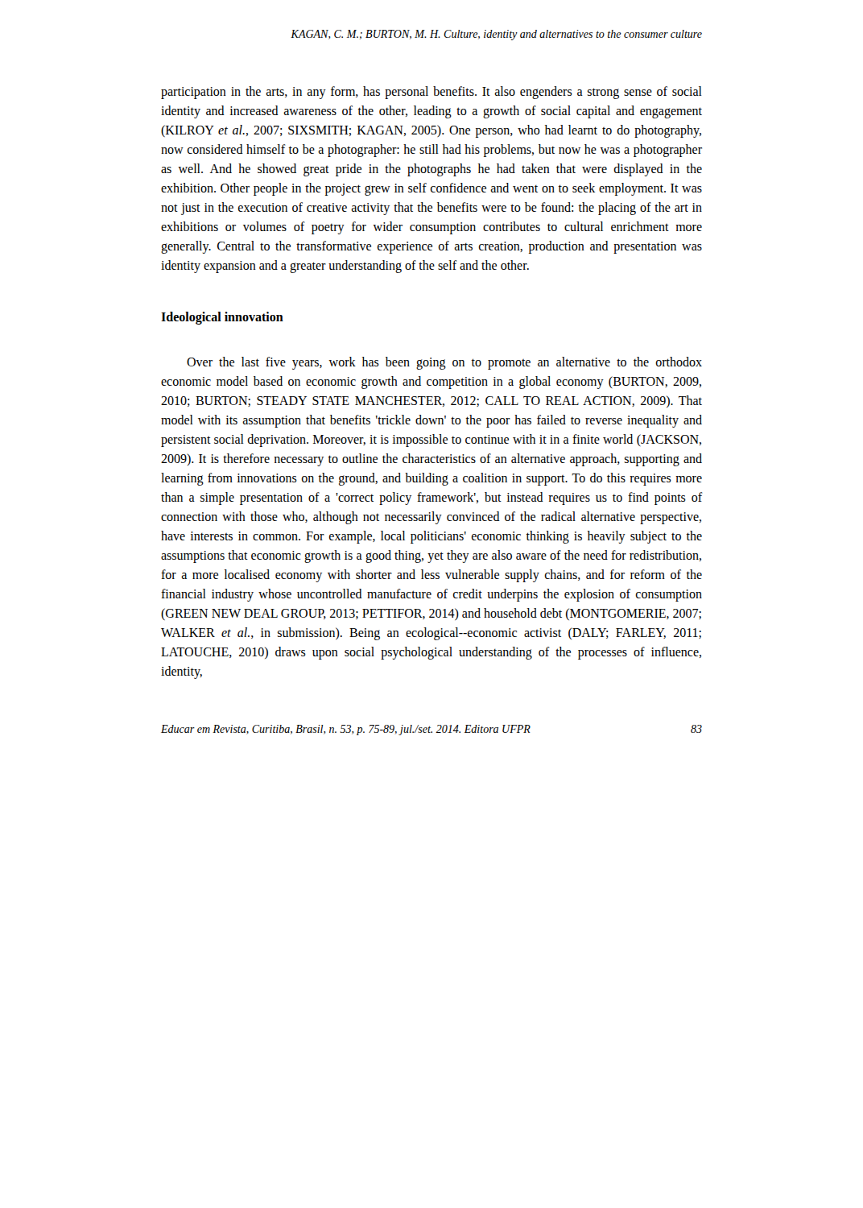KAGAN, C. M.; BURTON, M. H. Culture, identity and alternatives to the consumer culture
participation in the arts, in any form, has personal benefits. It also engenders a strong sense of social identity and increased awareness of the other, leading to a growth of social capital and engagement (KILROY et al., 2007; SIXSMITH; KAGAN, 2005). One person, who had learnt to do photography, now considered himself to be a photographer: he still had his problems, but now he was a photographer as well. And he showed great pride in the photographs he had taken that were displayed in the exhibition. Other people in the project grew in self confidence and went on to seek employment. It was not just in the execution of creative activity that the benefits were to be found: the placing of the art in exhibitions or volumes of poetry for wider consumption contributes to cultural enrichment more generally. Central to the transformative experience of arts creation, production and presentation was identity expansion and a greater understanding of the self and the other.
Ideological innovation
Over the last five years, work has been going on to promote an alternative to the orthodox economic model based on economic growth and competition in a global economy (BURTON, 2009, 2010; BURTON; STEADY STATE MANCHESTER, 2012; CALL TO REAL ACTION, 2009). That model with its assumption that benefits 'trickle down' to the poor has failed to reverse inequality and persistent social deprivation. Moreover, it is impossible to continue with it in a finite world (JACKSON, 2009). It is therefore necessary to outline the characteristics of an alternative approach, supporting and learning from innovations on the ground, and building a coalition in support. To do this requires more than a simple presentation of a 'correct policy framework', but instead requires us to find points of connection with those who, although not necessarily convinced of the radical alternative perspective, have interests in common. For example, local politicians' economic thinking is heavily subject to the assumptions that economic growth is a good thing, yet they are also aware of the need for redistribution, for a more localised economy with shorter and less vulnerable supply chains, and for reform of the financial industry whose uncontrolled manufacture of credit underpins the explosion of consumption (GREEN NEW DEAL GROUP, 2013; PETTIFOR, 2014) and household debt (MONTGOMERIE, 2007; WALKER et al., in submission). Being an ecological--economic activist (DALY; FARLEY, 2011; LATOUCHE, 2010) draws upon social psychological understanding of the processes of influence, identity,
Educar em Revista, Curitiba, Brasil, n. 53, p. 75-89, jul./set. 2014. Editora UFPR 83